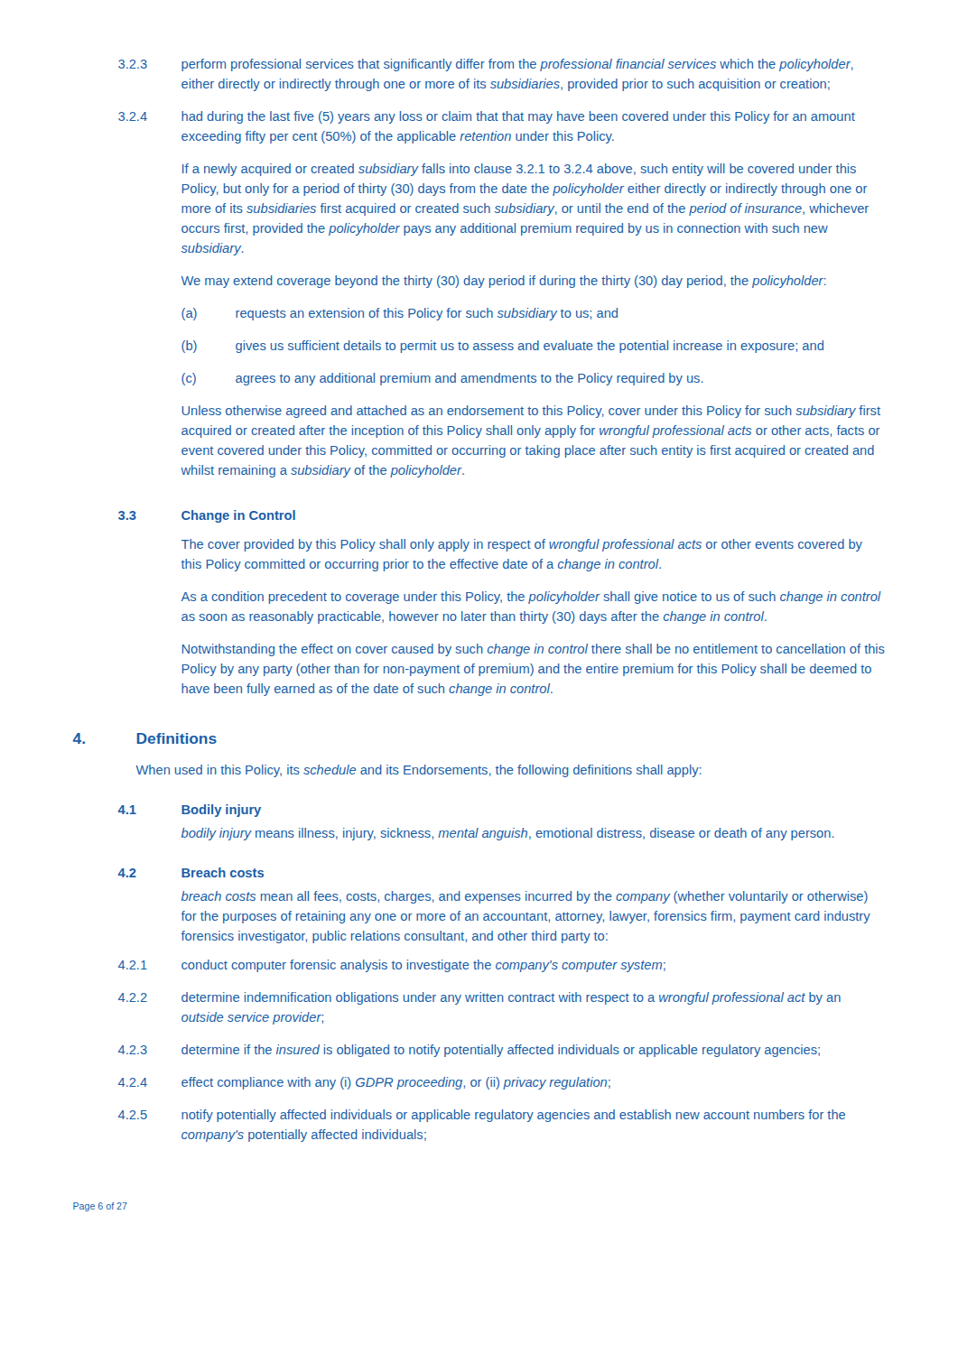3.2.3
perform professional services that significantly differ from the professional financial services which the policyholder, either directly or indirectly through one or more of its subsidiaries, provided prior to such acquisition or creation;
3.2.4
had during the last five (5) years any loss or claim that that may have been covered under this Policy for an amount exceeding fifty per cent (50%) of the applicable retention under this Policy.
If a newly acquired or created subsidiary falls into clause 3.2.1 to 3.2.4 above, such entity will be covered under this Policy, but only for a period of thirty (30) days from the date the policyholder either directly or indirectly through one or more of its subsidiaries first acquired or created such subsidiary, or until the end of the period of insurance, whichever occurs first, provided the policyholder pays any additional premium required by us in connection with such new subsidiary.
We may extend coverage beyond the thirty (30) day period if during the thirty (30) day period, the policyholder:
(a)
requests an extension of this Policy for such subsidiary to us; and
(b)
gives us sufficient details to permit us to assess and evaluate the potential increase in exposure; and
(c)
agrees to any additional premium and amendments to the Policy required by us.
Unless otherwise agreed and attached as an endorsement to this Policy, cover under this Policy for such subsidiary first acquired or created after the inception of this Policy shall only apply for wrongful professional acts or other acts, facts or event covered under this Policy, committed or occurring or taking place after such entity is first acquired or created and whilst remaining a subsidiary of the policyholder.
3.3
Change in Control
The cover provided by this Policy shall only apply in respect of wrongful professional acts or other events covered by this Policy committed or occurring prior to the effective date of a change in control.
As a condition precedent to coverage under this Policy, the policyholder shall give notice to us of such change in control as soon as reasonably practicable, however no later than thirty (30) days after the change in control.
Notwithstanding the effect on cover caused by such change in control there shall be no entitlement to cancellation of this Policy by any party (other than for non-payment of premium) and the entire premium for this Policy shall be deemed to have been fully earned as of the date of such change in control.
4.
Definitions
When used in this Policy, its schedule and its Endorsements, the following definitions shall apply:
4.1
Bodily injury
bodily injury means illness, injury, sickness, mental anguish, emotional distress, disease or death of any person.
4.2
Breach costs
breach costs mean all fees, costs, charges, and expenses incurred by the company (whether voluntarily or otherwise) for the purposes of retaining any one or more of an accountant, attorney, lawyer, forensics firm, payment card industry forensics investigator, public relations consultant, and other third party to:
4.2.1
conduct computer forensic analysis to investigate the company's computer system;
4.2.2
determine indemnification obligations under any written contract with respect to a wrongful professional act by an outside service provider;
4.2.3
determine if the insured is obligated to notify potentially affected individuals or applicable regulatory agencies;
4.2.4
effect compliance with any (i) GDPR proceeding, or (ii) privacy regulation;
4.2.5
notify potentially affected individuals or applicable regulatory agencies and establish new account numbers for the company's potentially affected individuals;
Page 6 of 27